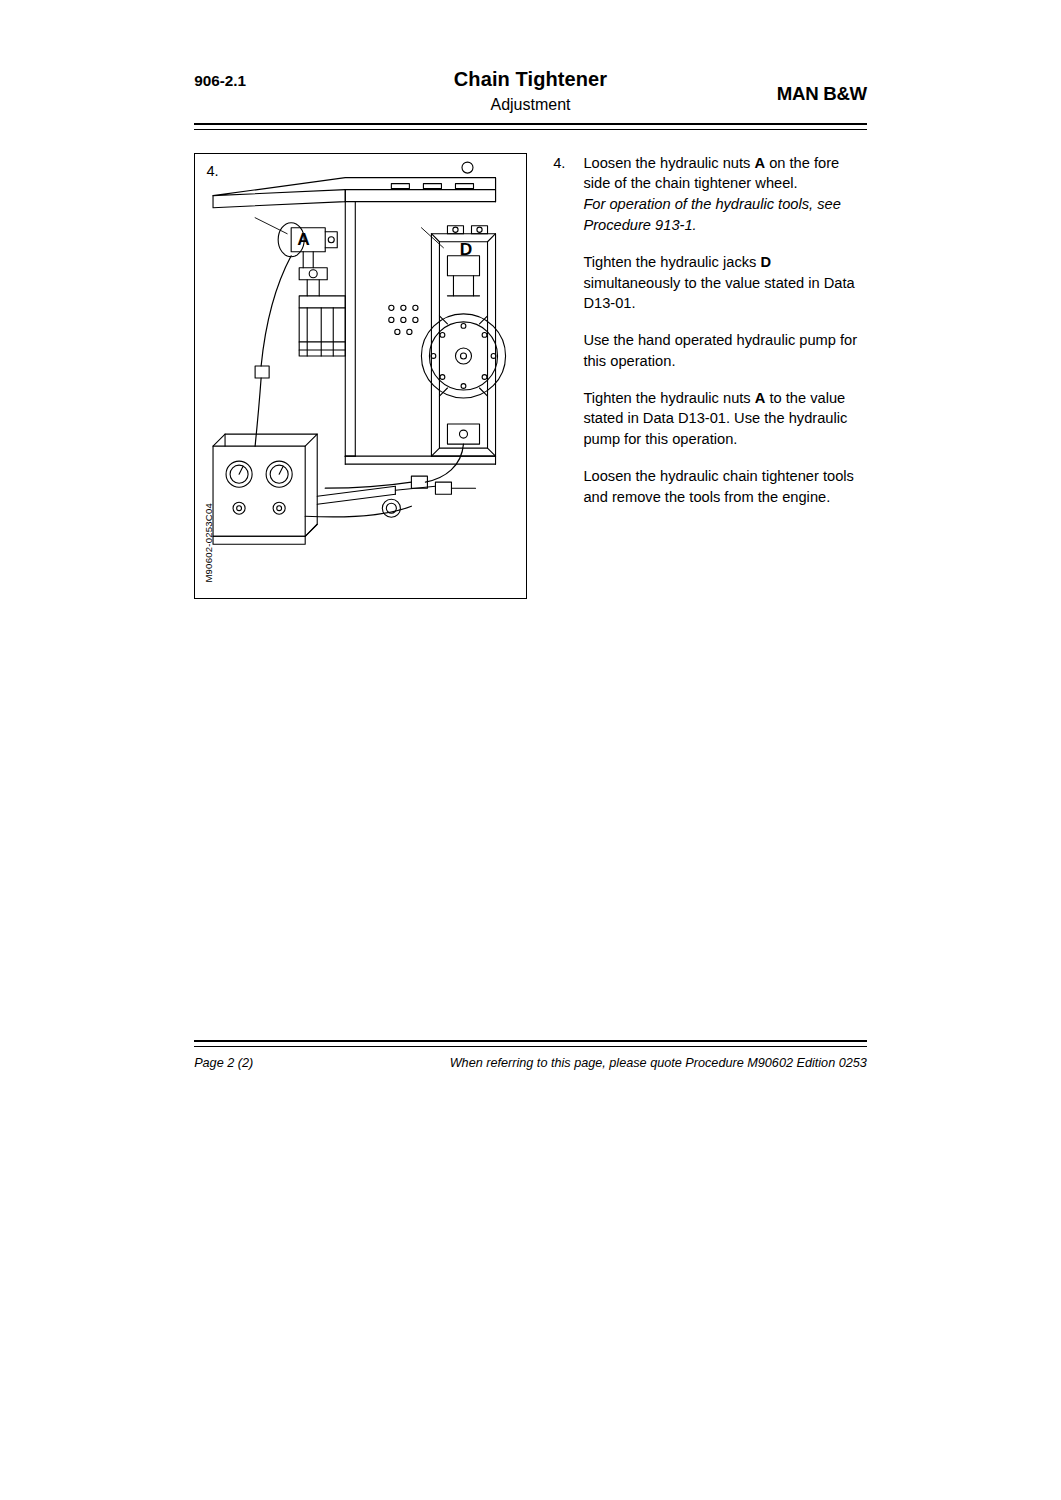906-2.1
Chain Tightener
Adjustment
MAN B&W
4.
M90602-0253C04
A
D
4.
Loosen the hydraulic nuts A on the fore side of the chain tightener wheel.
For operation of the hydraulic tools, see Procedure 913-1.
Tighten the hydraulic jacks D simultaneously to the value stated in Data D13-01.
Use the hand operated hydraulic pump for this operation.
Tighten the hydraulic nuts A to the value stated in Data D13-01. Use the hydraulic pump for this operation.
Loosen the hydraulic chain tightener tools and remove the tools from the engine.
Page 2 (2)
When referring to this page, please quote Procedure M90602 Edition 0253